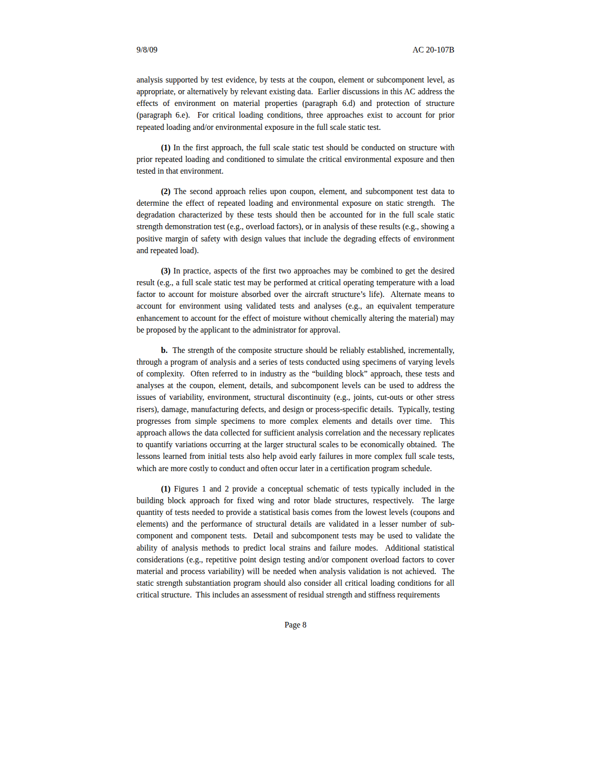9/8/09 AC 20-107B
analysis supported by test evidence, by tests at the coupon, element or subcomponent level, as appropriate, or alternatively by relevant existing data. Earlier discussions in this AC address the effects of environment on material properties (paragraph 6.d) and protection of structure (paragraph 6.e). For critical loading conditions, three approaches exist to account for prior repeated loading and/or environmental exposure in the full scale static test.
(1) In the first approach, the full scale static test should be conducted on structure with prior repeated loading and conditioned to simulate the critical environmental exposure and then tested in that environment.
(2) The second approach relies upon coupon, element, and subcomponent test data to determine the effect of repeated loading and environmental exposure on static strength. The degradation characterized by these tests should then be accounted for in the full scale static strength demonstration test (e.g., overload factors), or in analysis of these results (e.g., showing a positive margin of safety with design values that include the degrading effects of environment and repeated load).
(3) In practice, aspects of the first two approaches may be combined to get the desired result (e.g., a full scale static test may be performed at critical operating temperature with a load factor to account for moisture absorbed over the aircraft structure’s life). Alternate means to account for environment using validated tests and analyses (e.g., an equivalent temperature enhancement to account for the effect of moisture without chemically altering the material) may be proposed by the applicant to the administrator for approval.
b. The strength of the composite structure should be reliably established, incrementally, through a program of analysis and a series of tests conducted using specimens of varying levels of complexity. Often referred to in industry as the “building block” approach, these tests and analyses at the coupon, element, details, and subcomponent levels can be used to address the issues of variability, environment, structural discontinuity (e.g., joints, cut-outs or other stress risers), damage, manufacturing defects, and design or process-specific details. Typically, testing progresses from simple specimens to more complex elements and details over time. This approach allows the data collected for sufficient analysis correlation and the necessary replicates to quantify variations occurring at the larger structural scales to be economically obtained. The lessons learned from initial tests also help avoid early failures in more complex full scale tests, which are more costly to conduct and often occur later in a certification program schedule.
(1) Figures 1 and 2 provide a conceptual schematic of tests typically included in the building block approach for fixed wing and rotor blade structures, respectively. The large quantity of tests needed to provide a statistical basis comes from the lowest levels (coupons and elements) and the performance of structural details are validated in a lesser number of sub-component and component tests. Detail and subcomponent tests may be used to validate the ability of analysis methods to predict local strains and failure modes. Additional statistical considerations (e.g., repetitive point design testing and/or component overload factors to cover material and process variability) will be needed when analysis validation is not achieved. The static strength substantiation program should also consider all critical loading conditions for all critical structure. This includes an assessment of residual strength and stiffness requirements
Page 8